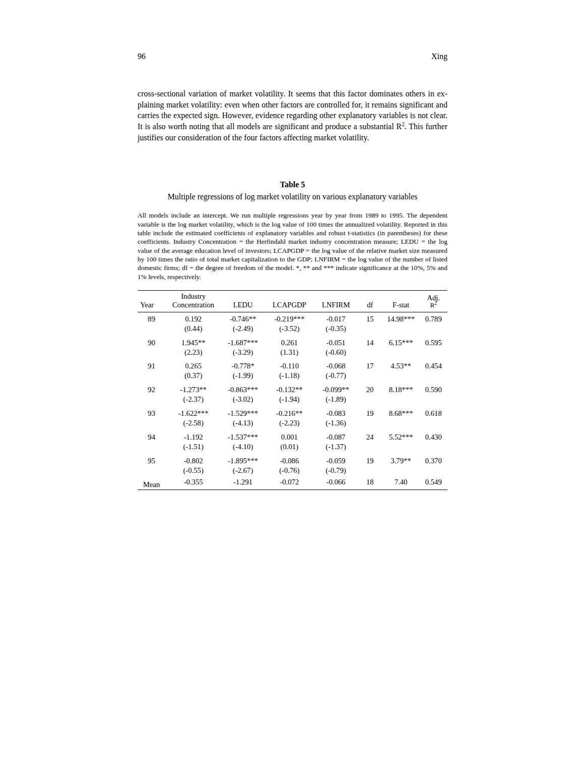96 Xing
cross-sectional variation of market volatility. It seems that this factor dominates others in explaining market volatility: even when other factors are controlled for, it remains significant and carries the expected sign. However, evidence regarding other explanatory variables is not clear. It is also worth noting that all models are significant and produce a substantial R2. This further justifies our consideration of the four factors affecting market volatility.
Table 5
Multiple regressions of log market volatility on various explanatory variables
All models include an intercept. We run multiple regressions year by year from 1989 to 1995. The dependent variable is the log market volatility, which is the log value of 100 times the annualized volatility. Reported in this table include the estimated coefficients of explanatory variables and robust t-statistics (in parentheses) for these coefficients. Industry Concentration = the Herfindahl market industry concentration measure; LEDU = the log value of the average education level of investors; LCAPGDP = the log value of the relative market size measured by 100 times the ratio of total market capitalization to the GDP; LNFIRM = the log value of the number of listed domestic firms; df = the degree of freedom of the model. *, ** and *** indicate significance at the 10%, 5% and 1% levels, respectively.
Multiple regressions of log market volatility on various explanatory variables
| Year | Industry Concentration | LEDU | LCAPGDP | LNFIRM | df | F-stat | Adj. R 2 |
| --- | --- | --- | --- | --- | --- | --- | --- |
| 89 | 0.192 | -0.746** | -0.219*** | -0.017 | 15 | 14.98*** | 0.789 |
| (0.44) | (-2.49) | (-3.52) | (-0.35) |
| 90 | 1.945** | -1.687*** | 0.261 | -0.051 | 14 | 6.15*** | 0.595 |
| (2.23) | (-3.29) | (1.31) | (-0.60) |
| 91 | 0.265 | -0.778* | -0.110 | -0.068 | 17 | 4.53** | 0.454 |
| (0.37) | (-1.99) | (-1.18) | (-0.77) |
| 92 | -1.273** | -0.863*** | -0.132** | -0.099** | 20 | 8.18*** | 0.590 |
| (-2.37) | (-3.02) | (-1.94) | (-1.89) |
| 93 | -1.622*** | -1.529*** | -0.216** | -0.083 | 19 | 8.68*** | 0.618 |
| (-2.58) | (-4.13) | (-2.23) | (-1.36) |
| 94 | -1.192 | -1.537*** | 0.001 | -0.087 | 24 | 5.52*** | 0.430 |
| (-1.51) | (-4.10) | (0.01) | (-1.37) |
| 95 | -0.802 | -1.895*** | -0.086 | -0.059 | 19 | 3.79** | 0.370 |
| (-0.55) | (-2.67) | (-0.76) | (-0.79) |
| Mean | -0.355 | -1.291 | -0.072 | -0.066 | 18 | 7.40 | 0.549 |